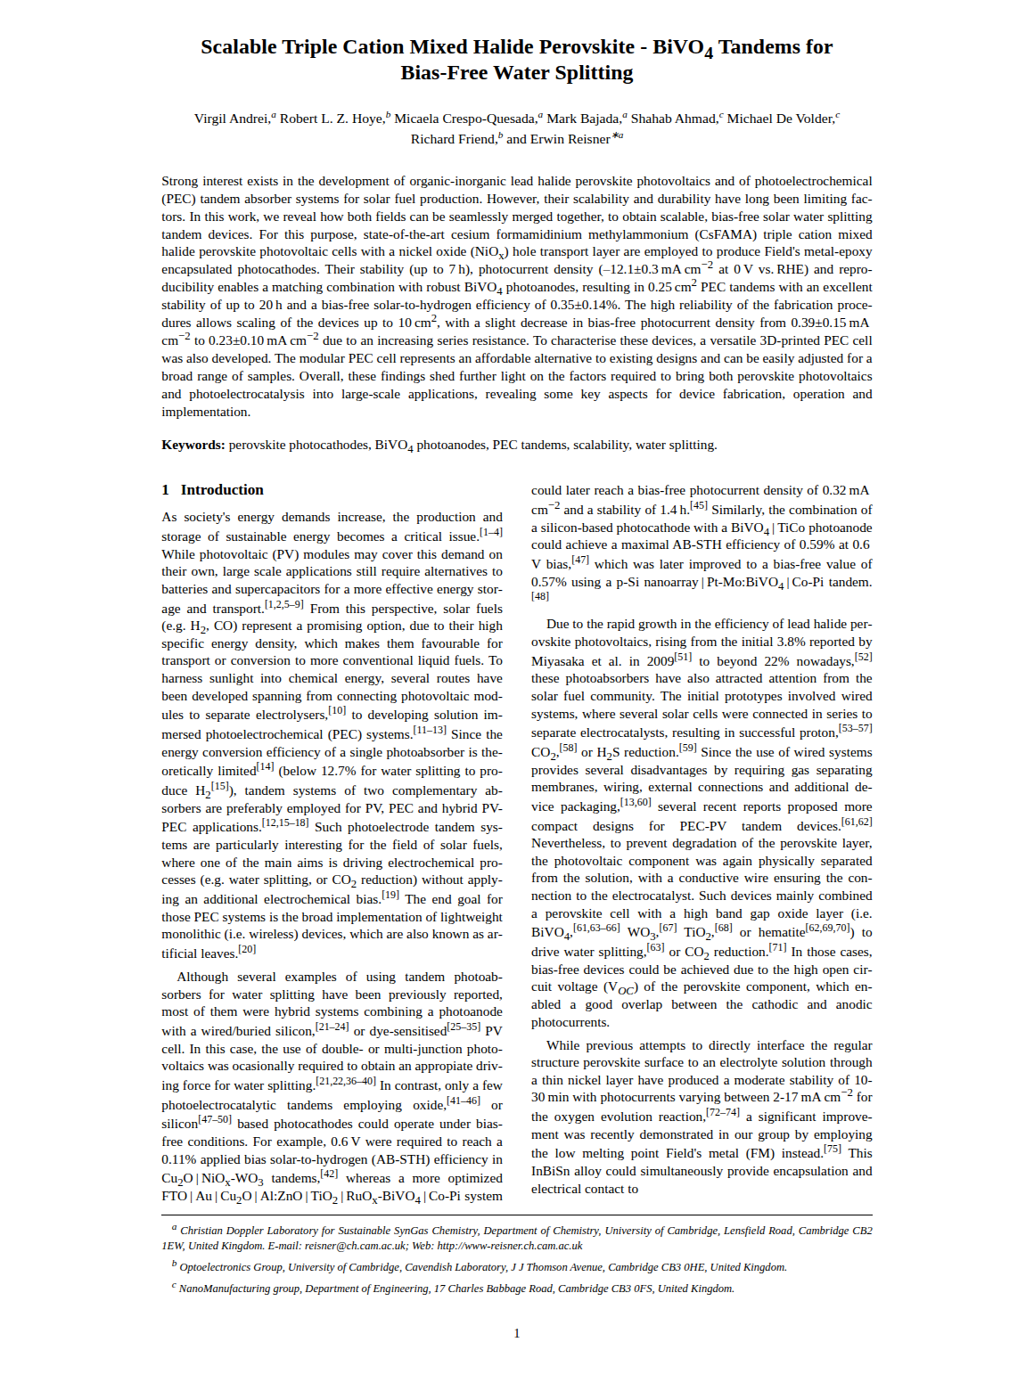Scalable Triple Cation Mixed Halide Perovskite - BiVO4 Tandems for
Bias-Free Water Splitting
Virgil Andrei,a Robert L. Z. Hoye,b Micaela Crespo-Quesada,a Mark Bajada,a Shahab Ahmad,c Michael De Volder,c
Richard Friend,b and Erwin Reisner∗a
Strong interest exists in the development of organic-inorganic lead halide perovskite photovoltaics and of photoelectrochemical (PEC) tandem absorber systems for solar fuel production. However, their scalability and durability have long been limiting factors. In this work, we reveal how both fields can be seamlessly merged together, to obtain scalable, bias-free solar water splitting tandem devices. For this purpose, state-of-the-art cesium formamidinium methylammonium (CsFAMA) triple cation mixed halide perovskite photovoltaic cells with a nickel oxide (NiOx) hole transport layer are employed to produce Field's metal-epoxy encapsulated photocathodes. Their stability (up to 7 h), photocurrent density (–12.1±0.3 mA cm−2 at 0 V vs. RHE) and reproducibility enables a matching combination with robust BiVO4 photoanodes, resulting in 0.25 cm2 PEC tandems with an excellent stability of up to 20 h and a bias-free solar-to-hydrogen efficiency of 0.35±0.14%. The high reliability of the fabrication procedures allows scaling of the devices up to 10 cm2, with a slight decrease in bias-free photocurrent density from 0.39±0.15 mA cm−2 to 0.23±0.10 mA cm−2 due to an increasing series resistance. To characterise these devices, a versatile 3D-printed PEC cell was also developed. The modular PEC cell represents an affordable alternative to existing designs and can be easily adjusted for a broad range of samples. Overall, these findings shed further light on the factors required to bring both perovskite photovoltaics and photoelectrocatalysis into large-scale applications, revealing some key aspects for device fabrication, operation and implementation.
Keywords: perovskite photocathodes, BiVO4 photoanodes, PEC tandems, scalability, water splitting.
1 Introduction
As society's energy demands increase, the production and storage of sustainable energy becomes a critical issue.[1–4] While photovoltaic (PV) modules may cover this demand on their own, large scale applications still require alternatives to batteries and supercapacitors for a more effective energy storage and transport.[1,2,5–9] From this perspective, solar fuels (e.g. H2, CO) represent a promising option, due to their high specific energy density, which makes them favourable for transport or conversion to more conventional liquid fuels. To harness sunlight into chemical energy, several routes have been developed spanning from connecting photovoltaic modules to separate electrolysers,[10] to developing solution immersed photoelectrochemical (PEC) systems.[11–13] Since the energy conversion efficiency of a single photoabsorber is theoretically limited[14] (below 12.7% for water splitting to produce H2[15]), tandem systems of two complementary absorbers are preferably employed for PV, PEC and hybrid PV-PEC applications.[12,15–18] Such photoelectrode tandem systems are particularly interesting for the field of solar fuels, where one of the main aims is driving electrochemical processes (e.g. water splitting, or CO2 reduction) without applying an additional electrochemical bias.[19] The end goal for those PEC systems is the broad implementation of lightweight monolithic (i.e. wireless) devices, which are also known as artificial leaves.[20]
Although several examples of using tandem photoabsorbers for water splitting have been previously reported, most of them were hybrid systems combining a photoanode with a wired/buried silicon,[21–24] or dye-sensitised[25–35] PV cell. In this case, the use of double- or multi-junction photovoltaics was ocasionally required to obtain an appropiate driving force for water splitting.[21,22,36–40] In contrast, only a few photoelectrocatalytic tandems employing oxide,[41–46] or silicon[47–50] based photocathodes could operate under bias-free conditions. For example, 0.6 V were required to reach a 0.11% applied bias solar-to-hydrogen (AB-STH) efficiency in Cu2O | NiOx-WO3 tandems,[42] whereas a more optimized FTO | Au | Cu2O | Al:ZnO | TiO2 | RuOx-BiVO4 | Co-Pi system could later reach a bias-free photocurrent density of 0.32 mA cm−2 and a stability of 1.4 h.[45] Similarly, the combination of a silicon-based photocathode with a BiVO4 | TiCo photoanode could achieve a maximal AB-STH efficiency of 0.59% at 0.6 V bias,[47] which was later improved to a bias-free value of 0.57% using a p-Si nanoarray | Pt-Mo:BiVO4 | Co-Pi tandem.[48]
Due to the rapid growth in the efficiency of lead halide perovskite photovoltaics, rising from the initial 3.8% reported by Miyasaka et al. in 2009[51] to beyond 22% nowadays,[52] these photoabsorbers have also attracted attention from the solar fuel community. The initial prototypes involved wired systems, where several solar cells were connected in series to separate electrocatalysts, resulting in successful proton,[53–57] CO2,[58] or H2S reduction.[59] Since the use of wired systems provides several disadvantages by requiring gas separating membranes, wiring, external connections and additional device packaging,[13,60] several recent reports proposed more compact designs for PEC-PV tandem devices.[61,62] Nevertheless, to prevent degradation of the perovskite layer, the photovoltaic component was again physically separated from the solution, with a conductive wire ensuring the connection to the electrocatalyst. Such devices mainly combined a perovskite cell with a high band gap oxide layer (i.e. BiVO4,[61,63–66] WO3,[67] TiO2,[68] or hematite[62,69,70]) to drive water splitting,[63] or CO2 reduction.[71] In those cases, bias-free devices could be achieved due to the high open circuit voltage (VOC) of the perovskite component, which enabled a good overlap between the cathodic and anodic photocurrents.
While previous attempts to directly interface the regular structure perovskite surface to an electrolyte solution through a thin nickel layer have produced a moderate stability of 10-30 min with photocurrents varying between 2-17 mA cm−2 for the oxygen evolution reaction,[72–74] a significant improvement was recently demonstrated in our group by employing the low melting point Field's metal (FM) instead.[75] This InBiSn alloy could simultaneously provide encapsulation and electrical contact to
a Christian Doppler Laboratory for Sustainable SynGas Chemistry, Department of Chemistry, University of Cambridge, Lensfield Road, Cambridge CB2 1EW, United Kingdom. E-mail: reisner@ch.cam.ac.uk; Web: http://www-reisner.ch.cam.ac.uk
b Optoelectronics Group, University of Cambridge, Cavendish Laboratory, J J Thomson Avenue, Cambridge CB3 0HE, United Kingdom.
c NanoManufacturing group, Department of Engineering, 17 Charles Babbage Road, Cambridge CB3 0FS, United Kingdom.
1